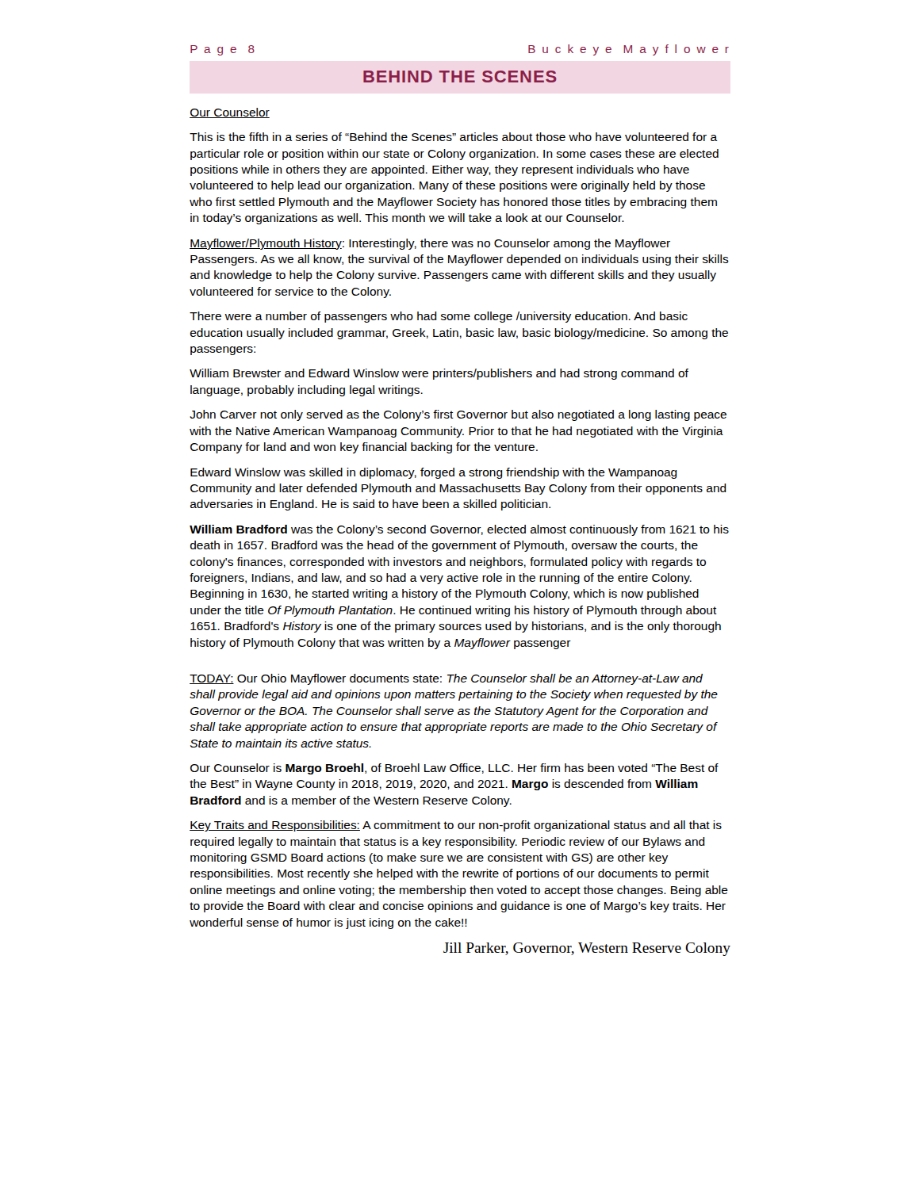P a g e 8 B u c k e y e M a y f l o w e r
BEHIND THE SCENES
Our Counselor
This is the fifth in a series of “Behind the Scenes” articles about those who have volunteered for a particular role or position within our state or Colony organization. In some cases these are elected positions while in others they are appointed. Either way, they represent individuals who have volunteered to help lead our organization. Many of these positions were originally held by those who first settled Plymouth and the Mayflower Society has honored those titles by embracing them in today’s organizations as well. This month we will take a look at our Counselor.
Mayflower/Plymouth History: Interestingly, there was no Counselor among the Mayflower Passengers. As we all know, the survival of the Mayflower depended on individuals using their skills and knowledge to help the Colony survive. Passengers came with different skills and they usually volunteered for service to the Colony.
There were a number of passengers who had some college /university education. And basic education usually included grammar, Greek, Latin, basic law, basic biology/medicine. So among the passengers:
William Brewster and Edward Winslow were printers/publishers and had strong command of language, probably including legal writings.
John Carver not only served as the Colony’s first Governor but also negotiated a long lasting peace with the Native American Wampanoag Community. Prior to that he had negotiated with the Virginia Company for land and won key financial backing for the venture.
Edward Winslow was skilled in diplomacy, forged a strong friendship with the Wampanoag Community and later defended Plymouth and Massachusetts Bay Colony from their opponents and adversaries in England. He is said to have been a skilled politician.
William Bradford was the Colony’s second Governor, elected almost continuously from 1621 to his death in 1657. Bradford was the head of the government of Plymouth, oversaw the courts, the colony's finances, corresponded with investors and neighbors, formulated policy with regards to foreigners, Indians, and law, and so had a very active role in the running of the entire Colony. Beginning in 1630, he started writing a history of the Plymouth Colony, which is now published under the title Of Plymouth Plantation. He continued writing his history of Plymouth through about 1651. Bradford's History is one of the primary sources used by historians, and is the only thorough history of Plymouth Colony that was written by a Mayflower passenger
TODAY: Our Ohio Mayflower documents state: The Counselor shall be an Attorney-at-Law and shall provide legal aid and opinions upon matters pertaining to the Society when requested by the Governor or the BOA. The Counselor shall serve as the Statutory Agent for the Corporation and shall take appropriate action to ensure that appropriate reports are made to the Ohio Secretary of State to maintain its active status.
Our Counselor is Margo Broehl, of Broehl Law Office, LLC. Her firm has been voted “The Best of the Best” in Wayne County in 2018, 2019, 2020, and 2021. Margo is descended from William Bradford and is a member of the Western Reserve Colony.
Key Traits and Responsibilities: A commitment to our non-profit organizational status and all that is required legally to maintain that status is a key responsibility. Periodic review of our Bylaws and monitoring GSMD Board actions (to make sure we are consistent with GS) are other key responsibilities. Most recently she helped with the rewrite of portions of our documents to permit online meetings and online voting; the membership then voted to accept those changes. Being able to provide the Board with clear and concise opinions and guidance is one of Margo’s key traits. Her wonderful sense of humor is just icing on the cake!!
Jill Parker, Governor, Western Reserve Colony